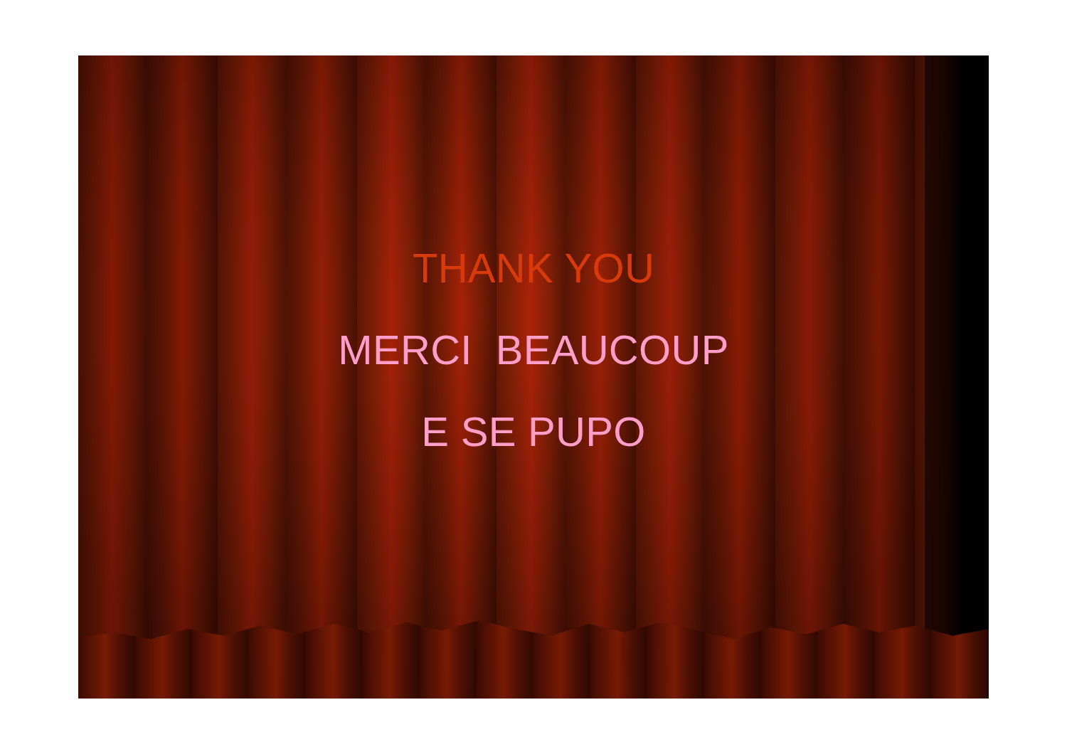THANK YOU
MERCI BEAUCOUP
E SE PUPO